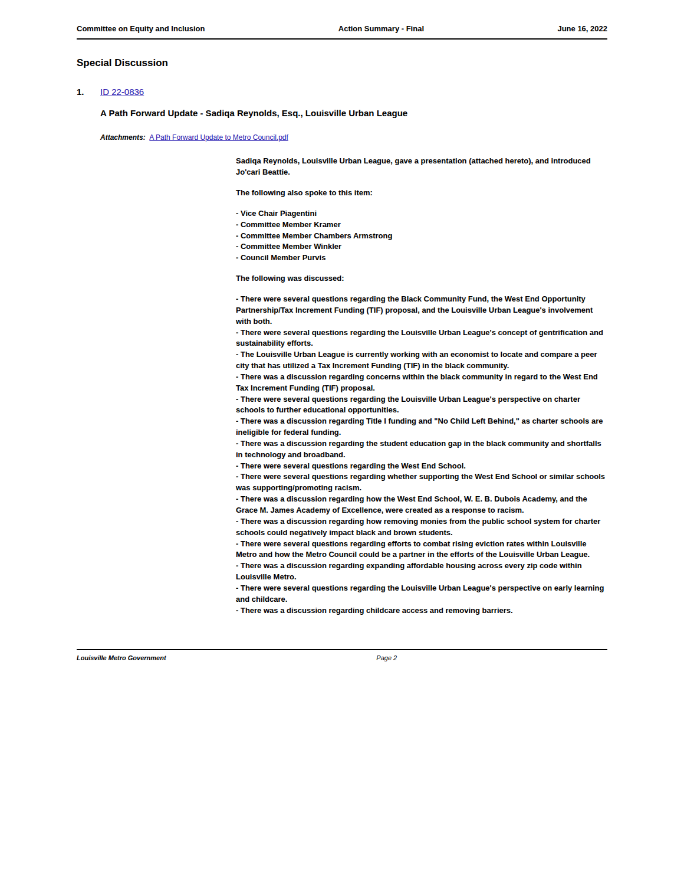Committee on Equity and Inclusion
Action Summary - Final
June 16, 2022
Special Discussion
1.
ID 22-0836
A Path Forward Update - Sadiqa Reynolds, Esq., Louisville Urban League
Attachments: A Path Forward Update to Metro Council.pdf
Sadiqa Reynolds, Louisville Urban League, gave a presentation (attached hereto), and introduced Jo'cari Beattie.
The following also spoke to this item:
- Vice Chair Piagentini
- Committee Member Kramer
- Committee Member Chambers Armstrong
- Committee Member Winkler
- Council Member Purvis
The following was discussed:
- There were several questions regarding the Black Community Fund, the West End Opportunity Partnership/Tax Increment Funding (TIF) proposal, and the Louisville Urban League's involvement with both.
- There were several questions regarding the Louisville Urban League's concept of gentrification and sustainability efforts.
- The Louisville Urban League is currently working with an economist to locate and compare a peer city that has utilized a Tax Increment Funding (TIF) in the black community.
- There was a discussion regarding concerns within the black community in regard to the West End Tax Increment Funding (TIF) proposal.
- There were several questions regarding the Louisville Urban League's perspective on charter schools to further educational opportunities.
- There was a discussion regarding Title I funding and "No Child Left Behind," as charter schools are ineligible for federal funding.
- There was a discussion regarding the student education gap in the black community and shortfalls in technology and broadband.
- There were several questions regarding the West End School.
- There were several questions regarding whether supporting the West End School or similar schools was supporting/promoting racism.
- There was a discussion regarding how the West End School, W. E. B. Dubois Academy, and the Grace M. James Academy of Excellence, were created as a response to racism.
- There was a discussion regarding how removing monies from the public school system for charter schools could negatively impact black and brown students.
- There were several questions regarding efforts to combat rising eviction rates within Louisville Metro and how the Metro Council could be a partner in the efforts of the Louisville Urban League.
- There was a discussion regarding expanding affordable housing across every zip code within Louisville Metro.
- There were several questions regarding the Louisville Urban League's perspective on early learning and childcare.
- There was a discussion regarding childcare access and removing barriers.
Louisville Metro Government
Page 2